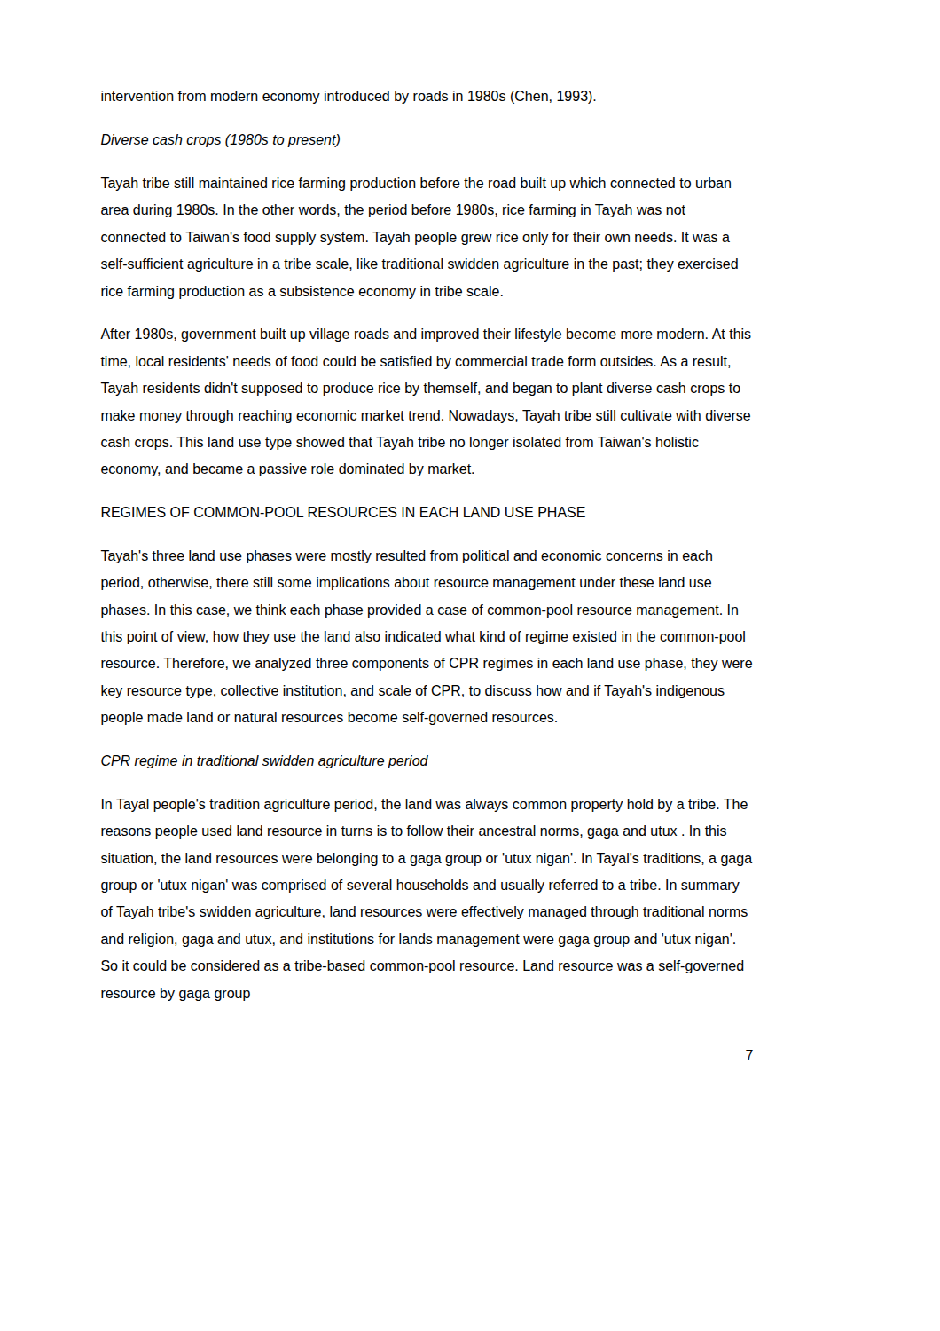intervention from modern economy introduced by roads in 1980s (Chen, 1993).
Diverse cash crops (1980s to present)
Tayah tribe still maintained rice farming production before the road built up which connected to urban area during 1980s. In the other words, the period before 1980s, rice farming in Tayah was not connected to Taiwan's food supply system. Tayah people grew rice only for their own needs. It was a self-sufficient agriculture in a tribe scale, like traditional swidden agriculture in the past; they exercised rice farming production as a subsistence economy in tribe scale.
After 1980s, government built up village roads and improved their lifestyle become more modern. At this time, local residents' needs of food could be satisfied by commercial trade form outsides. As a result, Tayah residents didn't supposed to produce rice by themself, and began to plant diverse cash crops to make money through reaching economic market trend. Nowadays, Tayah tribe still cultivate with diverse cash crops. This land use type showed that Tayah tribe no longer isolated from Taiwan's holistic economy, and became a passive role dominated by market.
REGIMES OF COMMON-POOL RESOURCES IN EACH LAND USE PHASE
Tayah's three land use phases were mostly resulted from political and economic concerns in each period, otherwise, there still some implications about resource management under these land use phases. In this case, we think each phase provided a case of common-pool resource management. In this point of view, how they use the land also indicated what kind of regime existed in the common-pool resource. Therefore, we analyzed three components of CPR regimes in each land use phase, they were key resource type, collective institution, and scale of CPR, to discuss how and if Tayah's indigenous people made land or natural resources become self-governed resources.
CPR regime in traditional swidden agriculture period
In Tayal people's tradition agriculture period, the land was always common property hold by a tribe. The reasons people used land resource in turns is to follow their ancestral norms, gaga and utux . In this situation, the land resources were belonging to a gaga group or 'utux nigan'. In Tayal's traditions, a gaga group or 'utux nigan' was comprised of several households and usually referred to a tribe. In summary of Tayah tribe's swidden agriculture, land resources were effectively managed through traditional norms and religion, gaga and utux, and institutions for lands management were gaga group and 'utux nigan'. So it could be considered as a tribe-based common-pool resource. Land resource was a self-governed resource by gaga group
7